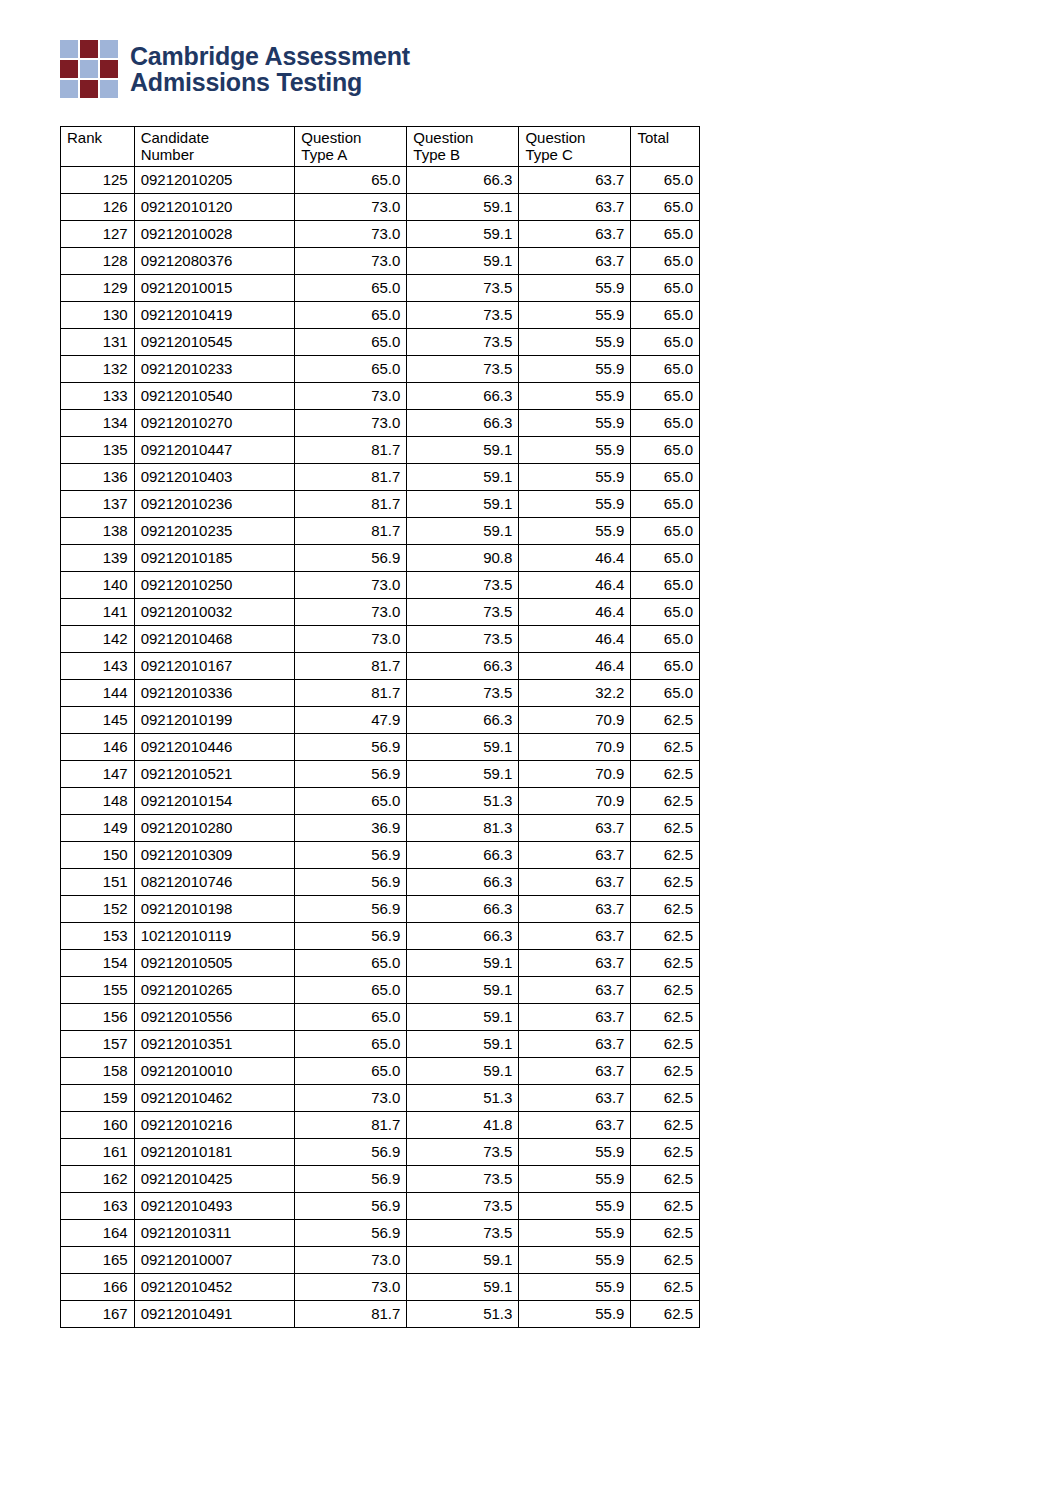Cambridge Assessment
Admissions Testing
| Rank | Candidate Number | Question Type A | Question Type B | Question Type C | Total |
| --- | --- | --- | --- | --- | --- |
| 125 | 09212010205 | 65.0 | 66.3 | 63.7 | 65.0 |
| 126 | 09212010120 | 73.0 | 59.1 | 63.7 | 65.0 |
| 127 | 09212010028 | 73.0 | 59.1 | 63.7 | 65.0 |
| 128 | 09212080376 | 73.0 | 59.1 | 63.7 | 65.0 |
| 129 | 09212010015 | 65.0 | 73.5 | 55.9 | 65.0 |
| 130 | 09212010419 | 65.0 | 73.5 | 55.9 | 65.0 |
| 131 | 09212010545 | 65.0 | 73.5 | 55.9 | 65.0 |
| 132 | 09212010233 | 65.0 | 73.5 | 55.9 | 65.0 |
| 133 | 09212010540 | 73.0 | 66.3 | 55.9 | 65.0 |
| 134 | 09212010270 | 73.0 | 66.3 | 55.9 | 65.0 |
| 135 | 09212010447 | 81.7 | 59.1 | 55.9 | 65.0 |
| 136 | 09212010403 | 81.7 | 59.1 | 55.9 | 65.0 |
| 137 | 09212010236 | 81.7 | 59.1 | 55.9 | 65.0 |
| 138 | 09212010235 | 81.7 | 59.1 | 55.9 | 65.0 |
| 139 | 09212010185 | 56.9 | 90.8 | 46.4 | 65.0 |
| 140 | 09212010250 | 73.0 | 73.5 | 46.4 | 65.0 |
| 141 | 09212010032 | 73.0 | 73.5 | 46.4 | 65.0 |
| 142 | 09212010468 | 73.0 | 73.5 | 46.4 | 65.0 |
| 143 | 09212010167 | 81.7 | 66.3 | 46.4 | 65.0 |
| 144 | 09212010336 | 81.7 | 73.5 | 32.2 | 65.0 |
| 145 | 09212010199 | 47.9 | 66.3 | 70.9 | 62.5 |
| 146 | 09212010446 | 56.9 | 59.1 | 70.9 | 62.5 |
| 147 | 09212010521 | 56.9 | 59.1 | 70.9 | 62.5 |
| 148 | 09212010154 | 65.0 | 51.3 | 70.9 | 62.5 |
| 149 | 09212010280 | 36.9 | 81.3 | 63.7 | 62.5 |
| 150 | 09212010309 | 56.9 | 66.3 | 63.7 | 62.5 |
| 151 | 08212010746 | 56.9 | 66.3 | 63.7 | 62.5 |
| 152 | 09212010198 | 56.9 | 66.3 | 63.7 | 62.5 |
| 153 | 10212010119 | 56.9 | 66.3 | 63.7 | 62.5 |
| 154 | 09212010505 | 65.0 | 59.1 | 63.7 | 62.5 |
| 155 | 09212010265 | 65.0 | 59.1 | 63.7 | 62.5 |
| 156 | 09212010556 | 65.0 | 59.1 | 63.7 | 62.5 |
| 157 | 09212010351 | 65.0 | 59.1 | 63.7 | 62.5 |
| 158 | 09212010010 | 65.0 | 59.1 | 63.7 | 62.5 |
| 159 | 09212010462 | 73.0 | 51.3 | 63.7 | 62.5 |
| 160 | 09212010216 | 81.7 | 41.8 | 63.7 | 62.5 |
| 161 | 09212010181 | 56.9 | 73.5 | 55.9 | 62.5 |
| 162 | 09212010425 | 56.9 | 73.5 | 55.9 | 62.5 |
| 163 | 09212010493 | 56.9 | 73.5 | 55.9 | 62.5 |
| 164 | 09212010311 | 56.9 | 73.5 | 55.9 | 62.5 |
| 165 | 09212010007 | 73.0 | 59.1 | 55.9 | 62.5 |
| 166 | 09212010452 | 73.0 | 59.1 | 55.9 | 62.5 |
| 167 | 09212010491 | 81.7 | 51.3 | 55.9 | 62.5 |